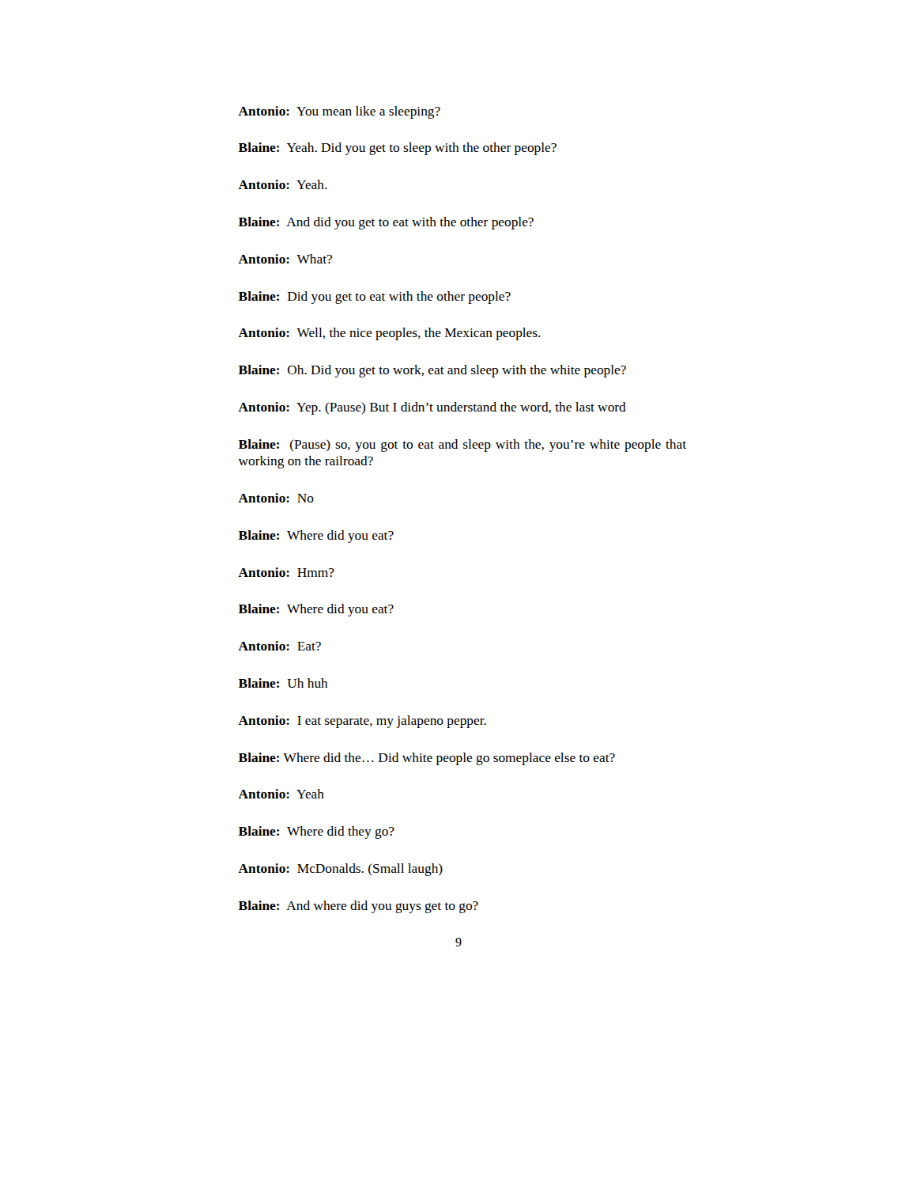Antonio: You mean like a sleeping?
Blaine: Yeah. Did you get to sleep with the other people?
Antonio: Yeah.
Blaine: And did you get to eat with the other people?
Antonio: What?
Blaine: Did you get to eat with the other people?
Antonio: Well, the nice peoples, the Mexican peoples.
Blaine: Oh. Did you get to work, eat and sleep with the white people?
Antonio: Yep. (Pause) But I didn’t understand the word, the last word
Blaine: (Pause) so, you got to eat and sleep with the, you’re white people that working on the railroad?
Antonio: No
Blaine: Where did you eat?
Antonio: Hmm?
Blaine: Where did you eat?
Antonio: Eat?
Blaine: Uh huh
Antonio: I eat separate, my jalapeno pepper.
Blaine: Where did the… Did white people go someplace else to eat?
Antonio: Yeah
Blaine: Where did they go?
Antonio: McDonalds. (Small laugh)
Blaine: And where did you guys get to go?
9